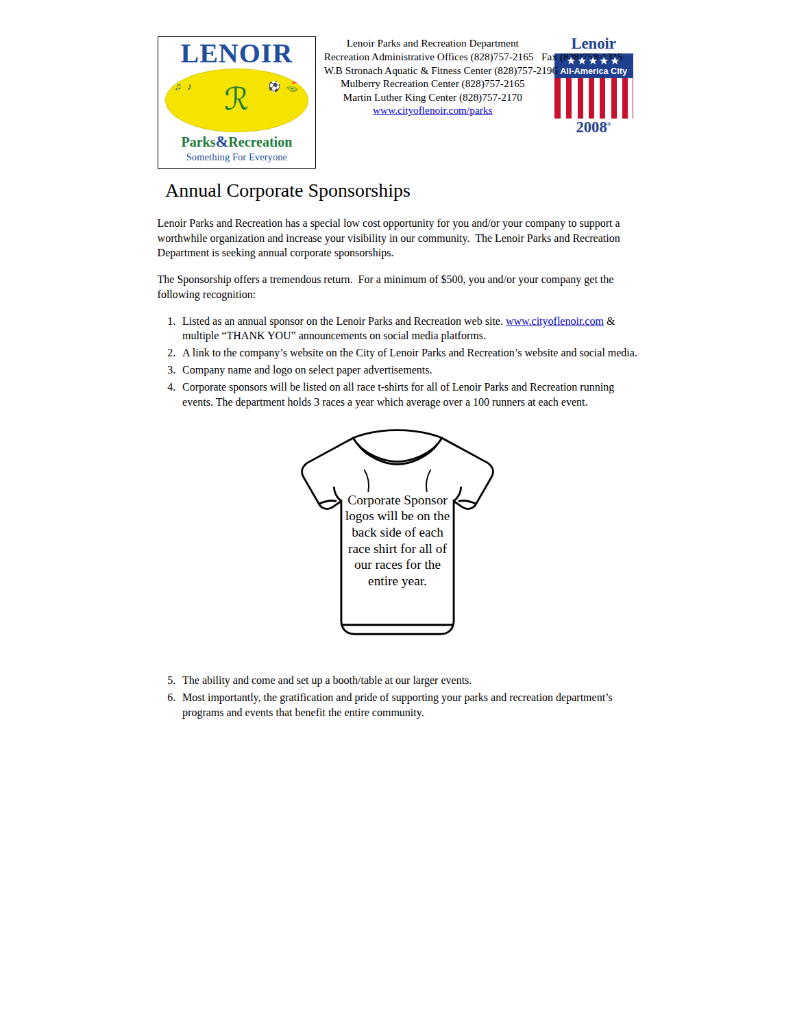LENOIR
♫ ♪
⚽ ⛳
ℛ
Parks&Recreation
Something For Everyone
Lenoir Parks and Recreation Department
Recreation Administrative Offices (828)757-2165 Fax (828)758-1315
W.B Stronach Aquatic & Fitness Center (828)757-2196
Mulberry Recreation Center (828)757-2165
Martin Luther King Center (828)757-2170
www.cityoflenoir.com/parks
Lenoir
★★★★★
All-America City
2008®
Annual Corporate Sponsorships
Lenoir Parks and Recreation has a special low cost opportunity for you and/or your company to support a worthwhile organization and increase your visibility in our community. The Lenoir Parks and Recreation Department is seeking annual corporate sponsorships.
The Sponsorship offers a tremendous return. For a minimum of $500, you and/or your company get the following recognition:
Listed as an annual sponsor on the Lenoir Parks and Recreation web site. www.cityoflenoir.com & multiple “THANK YOU” announcements on social media platforms.
A link to the company’s website on the City of Lenoir Parks and Recreation’s website and social media.
Company name and logo on select paper advertisements.
Corporate sponsors will be listed on all race t-shirts for all of Lenoir Parks and Recreation running events. The department holds 3 races a year which average over a 100 runners at each event.
Corporate Sponsor logos will be on the back side of each race shirt for all of our races for the entire year.
The ability and come and set up a booth/table at our larger events.
Most importantly, the gratification and pride of supporting your parks and recreation department’s programs and events that benefit the entire community.